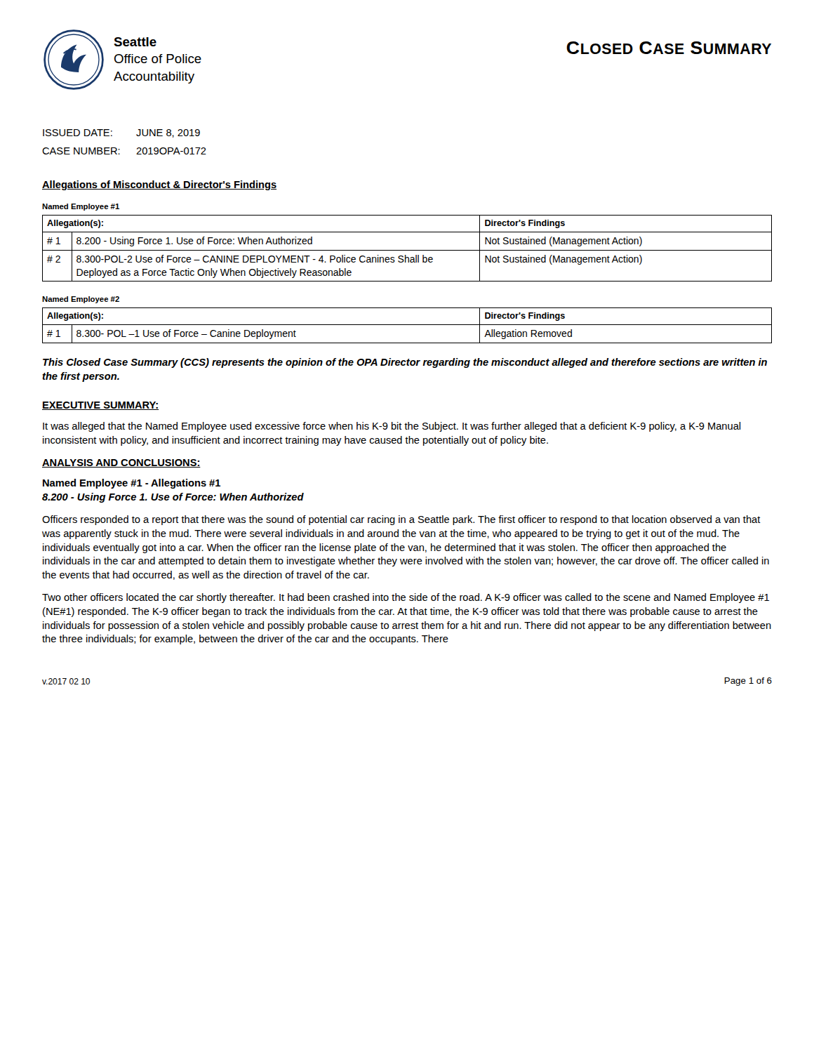Seattle
Office of Police
Accountability
CLOSED CASE SUMMARY
ISSUED DATE: JUNE 8, 2019
CASE NUMBER: 2019OPA-0172
Allegations of Misconduct & Director's Findings
Named Employee #1
| Allegation(s): | Director's Findings |
| --- | --- |
| # 1 | 8.200 - Using Force 1. Use of Force: When Authorized | Not Sustained (Management Action) |
| # 2 | 8.300-POL-2 Use of Force – CANINE DEPLOYMENT - 4. Police Canines Shall be Deployed as a Force Tactic Only When Objectively Reasonable | Not Sustained (Management Action) |
Named Employee #2
| Allegation(s): | Director's Findings |
| --- | --- |
| # 1 | 8.300- POL –1 Use of Force – Canine Deployment | Allegation Removed |
This Closed Case Summary (CCS) represents the opinion of the OPA Director regarding the misconduct alleged and therefore sections are written in the first person.
EXECUTIVE SUMMARY:
It was alleged that the Named Employee used excessive force when his K-9 bit the Subject. It was further alleged that a deficient K-9 policy, a K-9 Manual inconsistent with policy, and insufficient and incorrect training may have caused the potentially out of policy bite.
ANALYSIS AND CONCLUSIONS:
Named Employee #1 - Allegations #1
8.200 - Using Force 1. Use of Force: When Authorized
Officers responded to a report that there was the sound of potential car racing in a Seattle park. The first officer to respond to that location observed a van that was apparently stuck in the mud. There were several individuals in and around the van at the time, who appeared to be trying to get it out of the mud. The individuals eventually got into a car. When the officer ran the license plate of the van, he determined that it was stolen. The officer then approached the individuals in the car and attempted to detain them to investigate whether they were involved with the stolen van; however, the car drove off. The officer called in the events that had occurred, as well as the direction of travel of the car.
Two other officers located the car shortly thereafter. It had been crashed into the side of the road. A K-9 officer was called to the scene and Named Employee #1 (NE#1) responded. The K-9 officer began to track the individuals from the car. At that time, the K-9 officer was told that there was probable cause to arrest the individuals for possession of a stolen vehicle and possibly probable cause to arrest them for a hit and run. There did not appear to be any differentiation between the three individuals; for example, between the driver of the car and the occupants. There
v.2017 02 10
Page 1 of 6